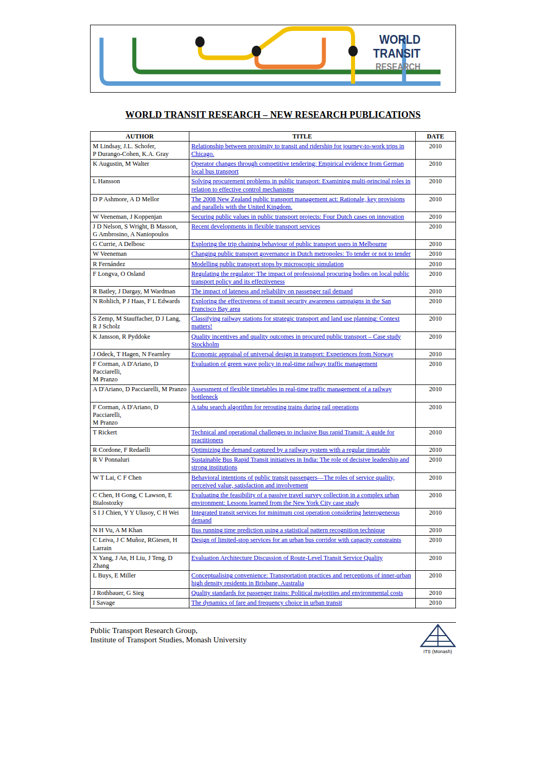WORLD TRANSIT RESEARCH
WORLD TRANSIT RESEARCH – NEW RESEARCH PUBLICATIONS
| AUTHOR | TITLE | DATE |
| --- | --- | --- |
| M Lindsay, J.L. Schofer, P Durango-Cohen, K.A. Gray | Relationship between proximity to transit and ridership for journey-to-work trips in Chicago. | 2010 |
| K Augustin, M Walter | Operator changes through competitive tendering: Empirical evidence from German local bus transport | 2010 |
| L Hansson | Solving procurement problems in public transport: Examining multi-principal roles in relation to effective control mechanisms | 2010 |
| D P Ashmore, A D Mellor | The 2008 New Zealand public transport management act: Rationale, key provisions and parallels with the United Kingdom. | 2010 |
| W Veeneman, J Koppenjan | Securing public values in public transport projects: Four Dutch cases on innovation | 2010 |
| J D Nelson, S Wright, B Masson, G Ambrosino, A Naniopoulos | Recent developments in flexible transport services | 2010 |
| G Currie, A Delbosc | Exploring the trip chaining behaviour of public transport users in Melbourne | 2010 |
| W Veeneman | Changing public transport governance in Dutch metropoles: To tender or not to tender | 2010 |
| R Fernández | Modelling public transport stops by microscopic simulation | 2010 |
| F Longva, O Osland | Regulating the regulator: The impact of professional procuring bodies on local public transport policy and its effectiveness | 2010 |
| R Batley, J Dargay, M Wardman | The impact of lateness and reliability on passenger rail demand | 2010 |
| N Rohlich, P J Haas, F L Edwards | Exploring the effectiveness of transit security awareness campaigns in the San Francisco Bay area | 2010 |
| S Zemp, M Stauffacher, D J Lang, R J Scholz | Classifying railway stations for strategic transport and land use planning: Context matters! | 2010 |
| K Jansson, R Pyddoke | Quality incentives and quality outcomes in procured public transport – Case study Stockholm | 2010 |
| J Odeck, T Hagen, N Fearnley | Economic appraisal of universal design in transport: Experiences from Norway | 2010 |
| F Corman, A D'Ariano, D Pacciarelli, M Pranzo | Evaluation of green wave policy in real-time railway traffic management | 2010 |
| A D'Ariano, D Pacciarelli, M Pranzo | Assessment of flexible timetables in real-time traffic management of a railway bottleneck | 2010 |
| F Corman, A D'Ariano, D Pacciarelli, M Pranzo | A tabu search algorithm for rerouting trains during rail operations | 2010 |
| T Rickert | Technical and operational challenges to inclusive Bus rapid Transit: A guide for practitioners | 2010 |
| R Cordone, F Redaelli | Optimizing the demand captured by a railway system with a regular timetable | 2010 |
| R V Ponnaluri | Sustainable Bus Rapid Transit initiatives in India: The role of decisive leadership and strong institutions | 2010 |
| W T Lai, C F Chen | Behavioral intentions of public transit passengers—The roles of service quality, perceived value, satisfaction and involvement | 2010 |
| C Chen, H Gong, C Lawson, E Bialostozky | Evaluating the feasibility of a passive travel survey collection in a complex urban environment: Lessons learned from the New York City case study | 2010 |
| S I J Chien, Y Y Ulusoy, C H Wei | Integrated transit services for minimum cost operation considering heterogeneous demand | 2010 |
| N H Vu, A M Khan | Bus running time prediction using a statistical pattern recognition technique | 2010 |
| C Leiva, J C Muñoz, RGiesen, H Larrain | Design of limited-stop services for an urban bus corridor with capacity constraints | 2010 |
| X Yang, J An, H Liu, J Teng, D Zhang | Evaluation Architecture Discussion of Route-Level Transit Service Quality | 2010 |
| L Buys, E Miller | Conceptualising convenience: Transportation practices and perceptions of inner-urban high density residents in Brisbane, Australia | 2010 |
| J Rothbauer, G Sieg | Quality standards for passenger trains: Political majorities and environmental costs | 2010 |
| I Savage | The dynamics of fare and frequency choice in urban transit | 2010 |
Public Transport Research Group,
Institute of Transport Studies, Monash University
ITS (Monash)